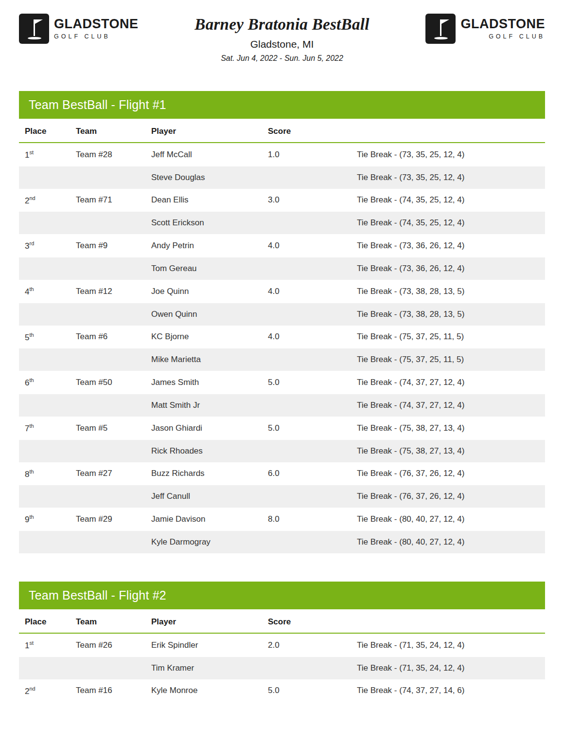GLADSTONE
GOLF CLUB
Barney Bratonia BestBall
Gladstone, MI
Sat. Jun 4, 2022 - Sun. Jun 5, 2022
GLADSTONE
GOLF CLUB
Team BestBall - Flight #1
| Place | Team | Player | Score | |
| --- | --- | --- | --- | --- |
| 1 st | Team #28 | Jeff McCall | 1.0 | Tie Break - (73, 35, 25, 12, 4) |
| | | Steve Douglas | | Tie Break - (73, 35, 25, 12, 4) |
| 2 nd | Team #71 | Dean Ellis | 3.0 | Tie Break - (74, 35, 25, 12, 4) |
| | | Scott Erickson | | Tie Break - (74, 35, 25, 12, 4) |
| 3 rd | Team #9 | Andy Petrin | 4.0 | Tie Break - (73, 36, 26, 12, 4) |
| | | Tom Gereau | | Tie Break - (73, 36, 26, 12, 4) |
| 4 th | Team #12 | Joe Quinn | 4.0 | Tie Break - (73, 38, 28, 13, 5) |
| | | Owen Quinn | | Tie Break - (73, 38, 28, 13, 5) |
| 5 th | Team #6 | KC Bjorne | 4.0 | Tie Break - (75, 37, 25, 11, 5) |
| | | Mike Marietta | | Tie Break - (75, 37, 25, 11, 5) |
| 6 th | Team #50 | James Smith | 5.0 | Tie Break - (74, 37, 27, 12, 4) |
| | | Matt Smith Jr | | Tie Break - (74, 37, 27, 12, 4) |
| 7 th | Team #5 | Jason Ghiardi | 5.0 | Tie Break - (75, 38, 27, 13, 4) |
| | | Rick Rhoades | | Tie Break - (75, 38, 27, 13, 4) |
| 8 th | Team #27 | Buzz Richards | 6.0 | Tie Break - (76, 37, 26, 12, 4) |
| | | Jeff Canull | | Tie Break - (76, 37, 26, 12, 4) |
| 9 th | Team #29 | Jamie Davison | 8.0 | Tie Break - (80, 40, 27, 12, 4) |
| | | Kyle Darmogray | | Tie Break - (80, 40, 27, 12, 4) |
Team BestBall - Flight #2
| Place | Team | Player | Score | |
| --- | --- | --- | --- | --- |
| 1 st | Team #26 | Erik Spindler | 2.0 | Tie Break - (71, 35, 24, 12, 4) |
| | | Tim Kramer | | Tie Break - (71, 35, 24, 12, 4) |
| 2 nd | Team #16 | Kyle Monroe | 5.0 | Tie Break - (74, 37, 27, 14, 6) |